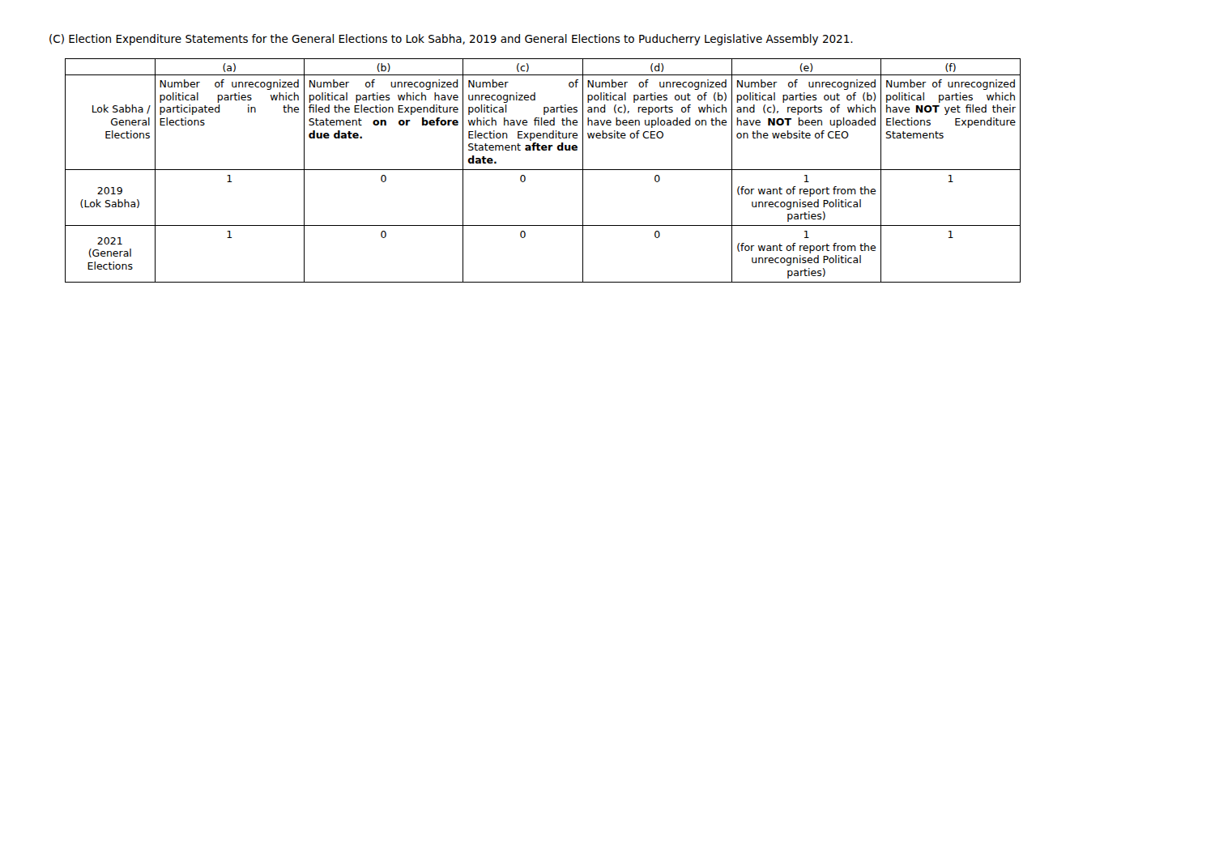(C) Election Expenditure Statements for the General Elections to Lok Sabha, 2019 and General Elections to Puducherry Legislative Assembly 2021.
| | (a) | (b) | (c) | (d) | (e) | (f) |
| Lok Sabha / General Elections | Number of unrecognized political parties which participated in the Elections | Number of unrecognized political parties which have filed the Election Expenditure Statement on or before due date. | Number of unrecognized political parties which have filed the Election Expenditure Statement after due date. | Number of unrecognized political parties out of (b) and (c), reports of which have been uploaded on the website of CEO | Number of unrecognized political parties out of (b) and (c), reports of which have NOT been uploaded on the website of CEO | Number of unrecognized political parties which have NOT yet filed their Elections Expenditure Statements |
| 2019 (Lok Sabha) | 1 | 0 | 0 | 0 | 1 (for want of report from the unrecognised Political parties) | 1 |
| 2021 (General Elections | 1 | 0 | 0 | 0 | 1 (for want of report from the unrecognised Political parties) | 1 |